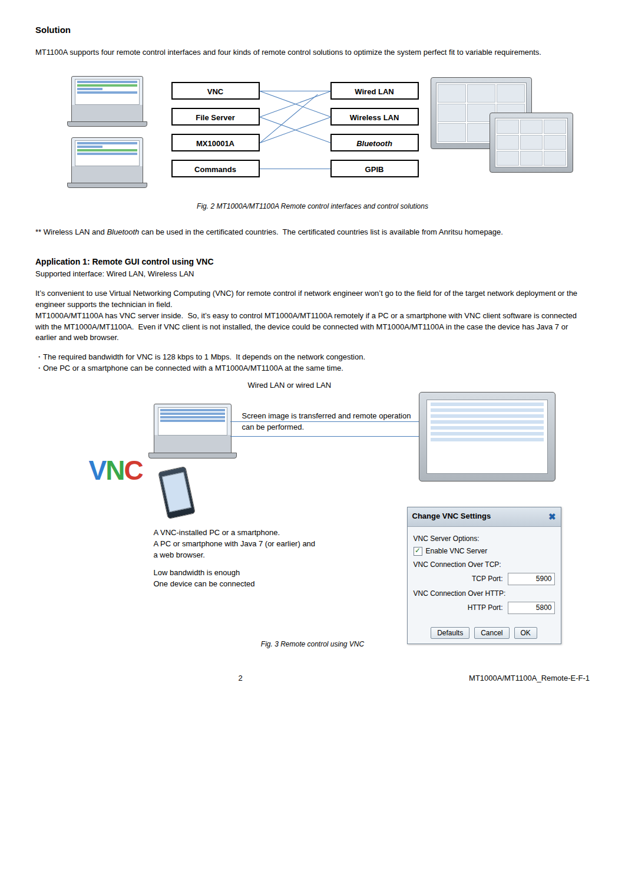Solution
MT1100A supports four remote control interfaces and four kinds of remote control solutions to optimize the system perfect fit to variable requirements.
VNC
File Server
MX10001A
Commands
Wired LAN
Wireless LAN
Bluetooth
GPIB
Fig. 2 MT1000A/MT1100A Remote control interfaces and control solutions
** Wireless LAN and Bluetooth can be used in the certificated countries. The certificated countries list is available from Anritsu homepage.
Application 1: Remote GUI control using VNC
Supported interface: Wired LAN, Wireless LAN
It’s convenient to use Virtual Networking Computing (VNC) for remote control if network engineer won’t go to the field for of the target network deployment or the engineer supports the technician in field.
MT1000A/MT1100A has VNC server inside. So, it’s easy to control MT1000A/MT1100A remotely if a PC or a smartphone with VNC client software is connected with the MT1000A/MT1100A. Even if VNC client is not installed, the device could be connected with MT1000A/MT1100A in the case the device has Java 7 or earlier and web browser.
・The required bandwidth for VNC is 128 kbps to 1 Mbps. It depends on the network congestion.
・One PC or a smartphone can be connected with a MT1000A/MT1100A at the same time.
Wired LAN or wired LAN
VNC
Screen image is transferred and remote operation can be performed.
A VNC-installed PC or a smartphone.
A PC or smartphone with Java 7 (or earlier) and
a web browser.
Low bandwidth is enough
One device can be connected
Change VNC Settings✖
VNC Server Options:
Enable VNC Server
VNC Connection Over TCP:
TCP Port: 5900
VNC Connection Over HTTP:
HTTP Port: 5800
Defaults Cancel OK
Fig. 3 Remote control using VNC
2 MT1000A/MT1100A_Remote-E-F-1